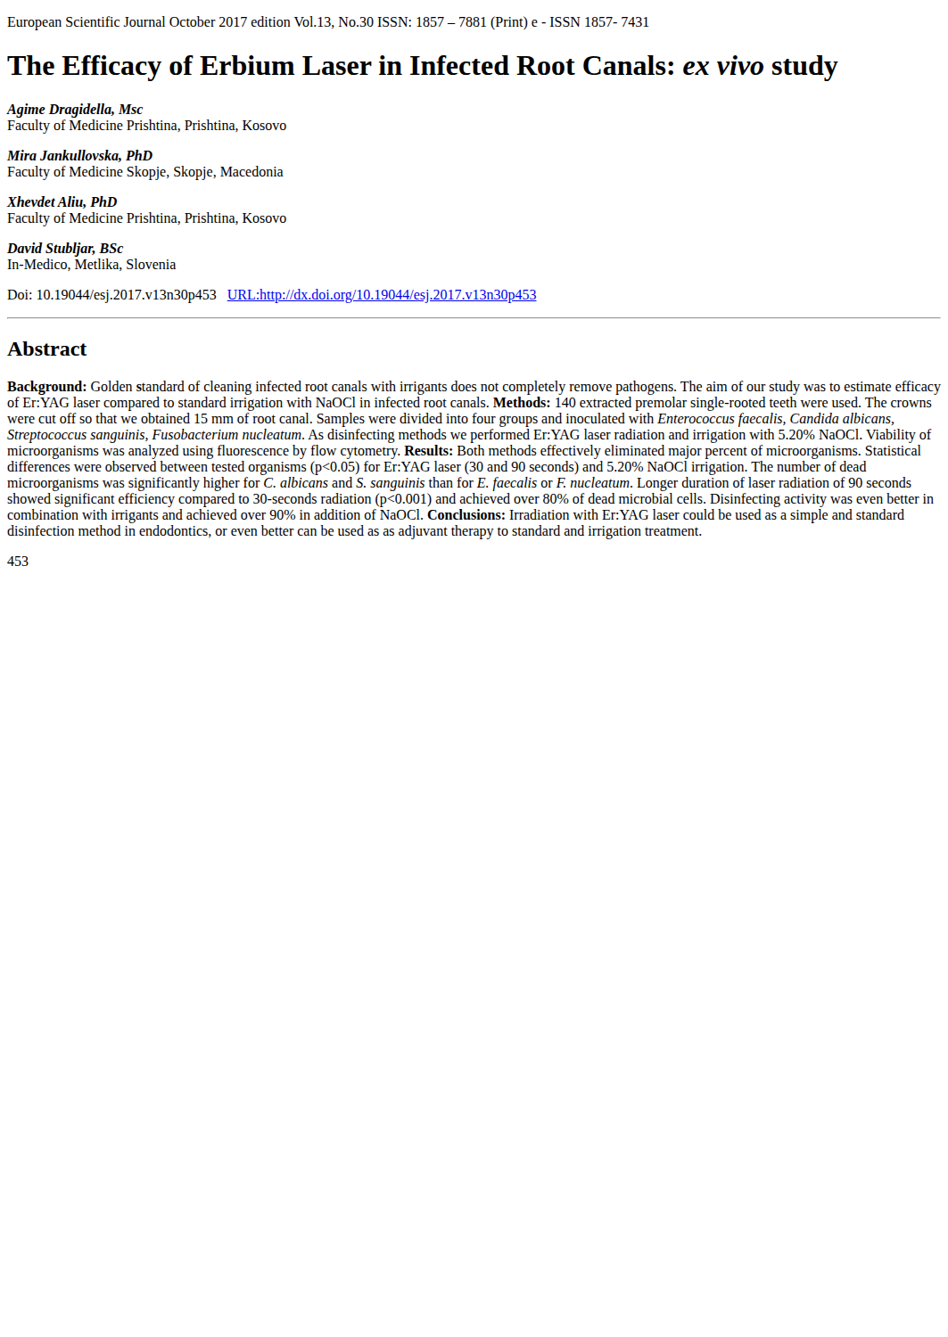European Scientific Journal October 2017 edition Vol.13, No.30 ISSN: 1857 – 7881 (Print) e - ISSN 1857- 7431
The Efficacy of Erbium Laser in Infected Root Canals: ex vivo study
Agime Dragidella, Msc
Faculty of Medicine Prishtina, Prishtina, Kosovo
Mira Jankullovska, PhD
Faculty of Medicine Skopje, Skopje, Macedonia
Xhevdet Aliu, PhD
Faculty of Medicine Prishtina, Prishtina, Kosovo
David Stubljar, BSc
In-Medico, Metlika, Slovenia
Doi: 10.19044/esj.2017.v13n30p453 URL:http://dx.doi.org/10.19044/esj.2017.v13n30p453
Abstract
Background: Golden standard of cleaning infected root canals with irrigants does not completely remove pathogens. The aim of our study was to estimate efficacy of Er:YAG laser compared to standard irrigation with NaOCl in infected root canals. Methods: 140 extracted premolar single-rooted teeth were used. The crowns were cut off so that we obtained 15 mm of root canal. Samples were divided into four groups and inoculated with Enterococcus faecalis, Candida albicans, Streptococcus sanguinis, Fusobacterium nucleatum. As disinfecting methods we performed Er:YAG laser radiation and irrigation with 5.20% NaOCl. Viability of microorganisms was analyzed using fluorescence by flow cytometry. Results: Both methods effectively eliminated major percent of microorganisms. Statistical differences were observed between tested organisms (p<0.05) for Er:YAG laser (30 and 90 seconds) and 5.20% NaOCl irrigation. The number of dead microorganisms was significantly higher for C. albicans and S. sanguinis than for E. faecalis or F. nucleatum. Longer duration of laser radiation of 90 seconds showed significant efficiency compared to 30-seconds radiation (p<0.001) and achieved over 80% of dead microbial cells. Disinfecting activity was even better in combination with irrigants and achieved over 90% in addition of NaOCl. Conclusions: Irradiation with Er:YAG laser could be used as a simple and standard disinfection method in endodontics, or even better can be used as as adjuvant therapy to standard and irrigation treatment.
453